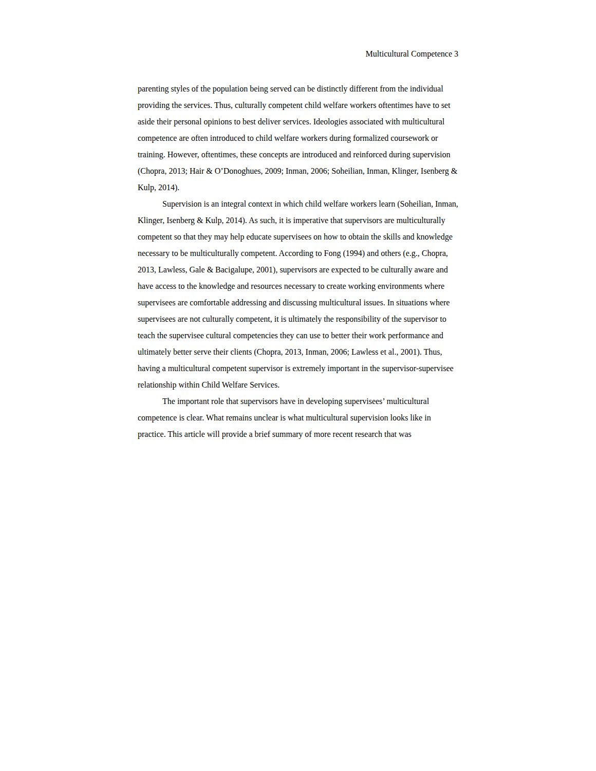Multicultural Competence 3
parenting styles of the population being served can be distinctly different from the individual providing the services. Thus, culturally competent child welfare workers oftentimes have to set aside their personal opinions to best deliver services. Ideologies associated with multicultural competence are often introduced to child welfare workers during formalized coursework or training. However, oftentimes, these concepts are introduced and reinforced during supervision (Chopra, 2013; Hair & O’Donoghues, 2009; Inman, 2006; Soheilian, Inman, Klinger, Isenberg & Kulp, 2014).
Supervision is an integral context in which child welfare workers learn (Soheilian, Inman, Klinger, Isenberg & Kulp, 2014). As such, it is imperative that supervisors are multiculturally competent so that they may help educate supervisees on how to obtain the skills and knowledge necessary to be multiculturally competent. According to Fong (1994) and others (e.g., Chopra, 2013, Lawless, Gale & Bacigalupe, 2001), supervisors are expected to be culturally aware and have access to the knowledge and resources necessary to create working environments where supervisees are comfortable addressing and discussing multicultural issues. In situations where supervisees are not culturally competent, it is ultimately the responsibility of the supervisor to teach the supervisee cultural competencies they can use to better their work performance and ultimately better serve their clients (Chopra, 2013, Inman, 2006; Lawless et al., 2001). Thus, having a multicultural competent supervisor is extremely important in the supervisor-supervisee relationship within Child Welfare Services.
The important role that supervisors have in developing supervisees’ multicultural competence is clear. What remains unclear is what multicultural supervision looks like in practice. This article will provide a brief summary of more recent research that was